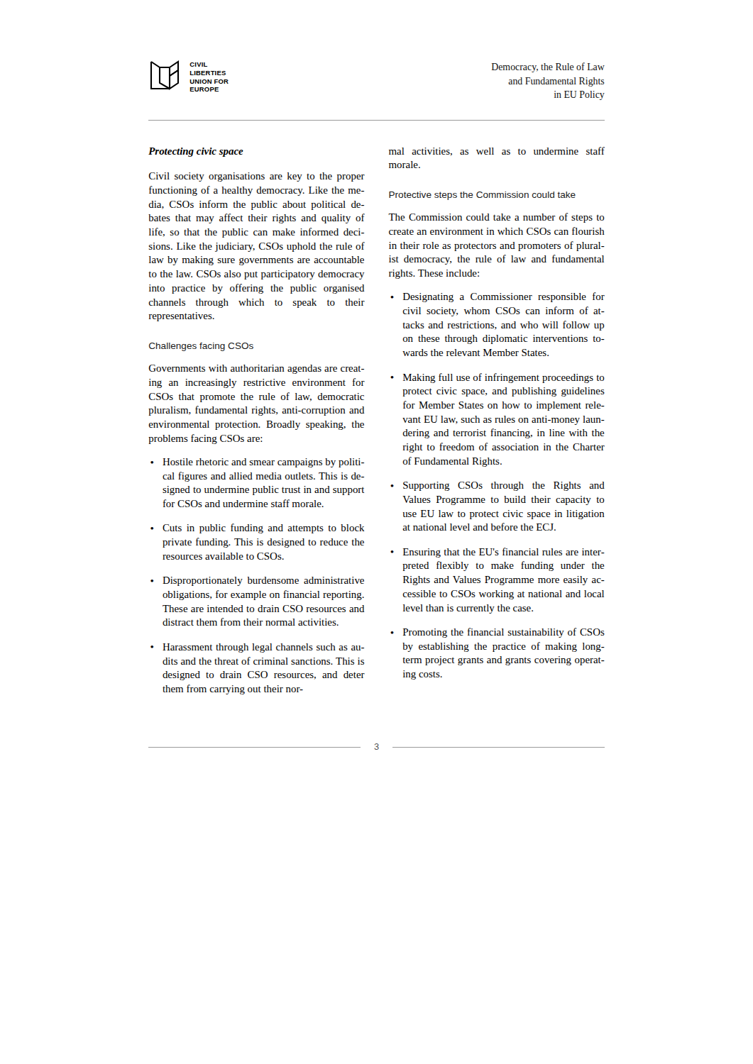Civil
Liberties
Union for
Europe
Democracy, the Rule of Law
and Fundamental Rights
in EU Policy
Protecting civic space
Civil society organisations are key to the proper functioning of a healthy democracy. Like the media, CSOs inform the public about political debates that may affect their rights and quality of life, so that the public can make informed decisions. Like the judiciary, CSOs uphold the rule of law by making sure governments are accountable to the law. CSOs also put participatory democracy into practice by offering the public organised channels through which to speak to their representatives.
Challenges facing CSOs
Governments with authoritarian agendas are creating an increasingly restrictive environment for CSOs that promote the rule of law, democratic pluralism, fundamental rights, anti-corruption and environmental protection. Broadly speaking, the problems facing CSOs are:
Hostile rhetoric and smear campaigns by political figures and allied media outlets. This is designed to undermine public trust in and support for CSOs and undermine staff morale.
Cuts in public funding and attempts to block private funding. This is designed to reduce the resources available to CSOs.
Disproportionately burdensome administrative obligations, for example on financial reporting. These are intended to drain CSO resources and distract them from their normal activities.
Harassment through legal channels such as audits and the threat of criminal sanctions. This is designed to drain CSO resources, and deter them from carrying out their nor-
mal activities, as well as to undermine staff morale.
Protective steps the Commission could take
The Commission could take a number of steps to create an environment in which CSOs can flourish in their role as protectors and promoters of pluralist democracy, the rule of law and fundamental rights. These include:
Designating a Commissioner responsible for civil society, whom CSOs can inform of attacks and restrictions, and who will follow up on these through diplomatic interventions towards the relevant Member States.
Making full use of infringement proceedings to protect civic space, and publishing guidelines for Member States on how to implement relevant EU law, such as rules on anti-money laundering and terrorist financing, in line with the right to freedom of association in the Charter of Fundamental Rights.
Supporting CSOs through the Rights and Values Programme to build their capacity to use EU law to protect civic space in litigation at national level and before the ECJ.
Ensuring that the EU's financial rules are interpreted flexibly to make funding under the Rights and Values Programme more easily accessible to CSOs working at national and local level than is currently the case.
Promoting the financial sustainability of CSOs by establishing the practice of making long-term project grants and grants covering operating costs.
3